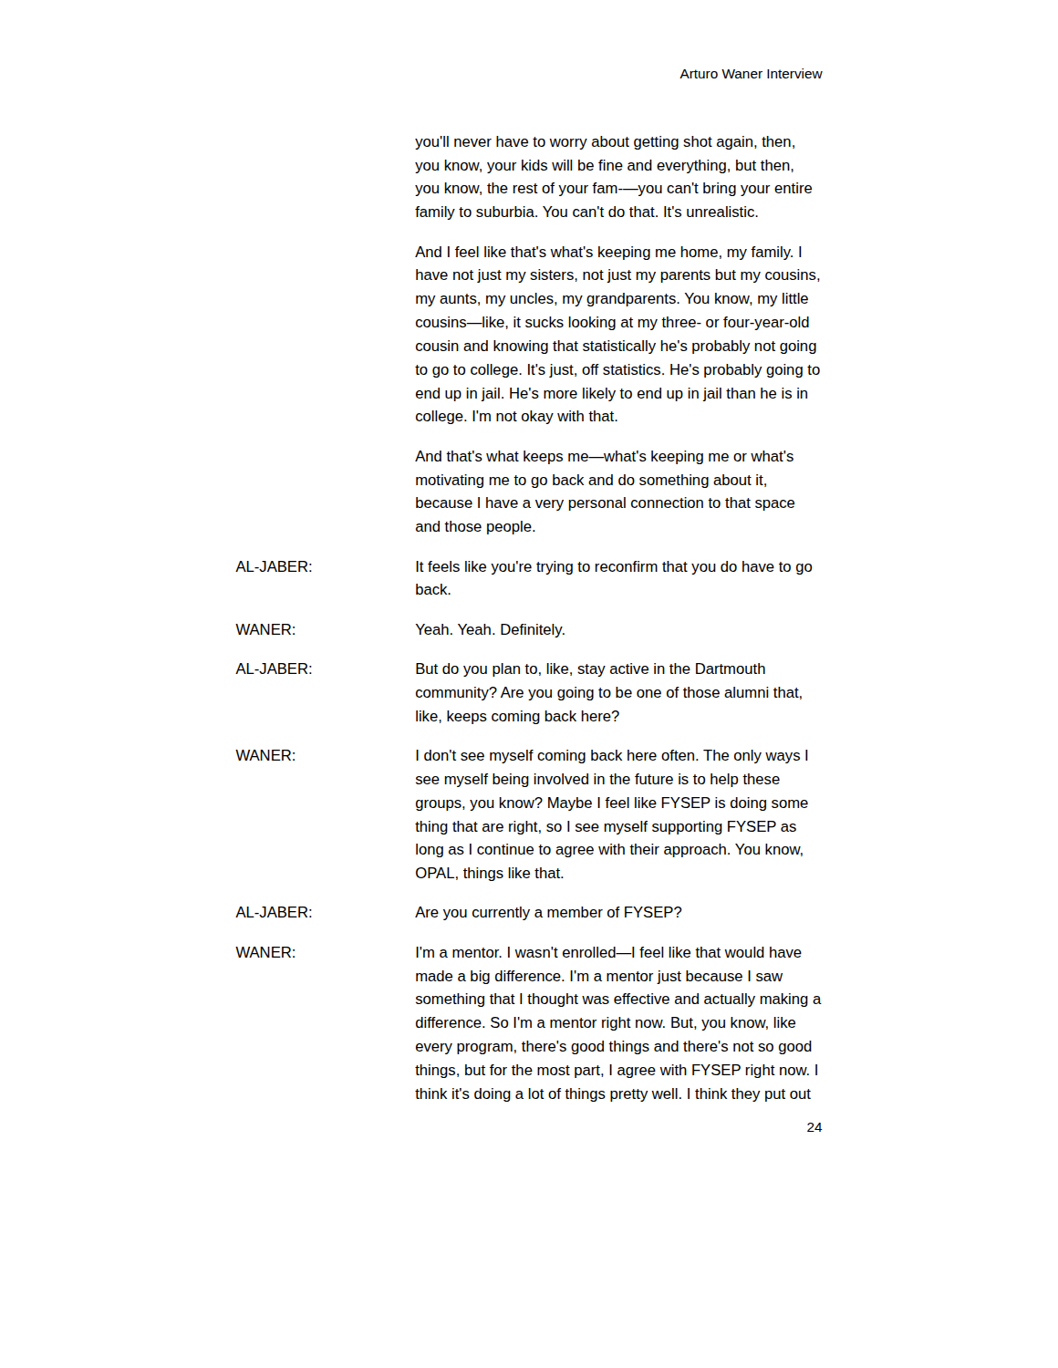Arturo Waner Interview
you'll never have to worry about getting shot again, then, you know, your kids will be fine and everything, but then, you know, the rest of your fam-—you can't bring your entire family to suburbia. You can't do that. It's unrealistic.
And I feel like that's what's keeping me home, my family. I have not just my sisters, not just my parents but my cousins, my aunts, my uncles, my grandparents. You know, my little cousins—like, it sucks looking at my three- or four-year-old cousin and knowing that statistically he's probably not going to go to college. It's just, off statistics. He's probably going to end up in jail. He's more likely to end up in jail than he is in college. I'm not okay with that.
And that's what keeps me—what's keeping me or what's motivating me to go back and do something about it, because I have a very personal connection to that space and those people.
AL-JABER:
It feels like you're trying to reconfirm that you do have to go back.
WANER:
Yeah. Yeah. Definitely.
AL-JABER:
But do you plan to, like, stay active in the Dartmouth community? Are you going to be one of those alumni that, like, keeps coming back here?
WANER:
I don't see myself coming back here often. The only ways I see myself being involved in the future is to help these groups, you know? Maybe I feel like FYSEP is doing some thing that are right, so I see myself supporting FYSEP as long as I continue to agree with their approach. You know, OPAL, things like that.
AL-JABER:
Are you currently a member of FYSEP?
WANER:
I'm a mentor. I wasn't enrolled—I feel like that would have made a big difference. I'm a mentor just because I saw something that I thought was effective and actually making a difference. So I'm a mentor right now. But, you know, like every program, there's good things and there's not so good things, but for the most part, I agree with FYSEP right now. I think it's doing a lot of things pretty well. I think they put out
24